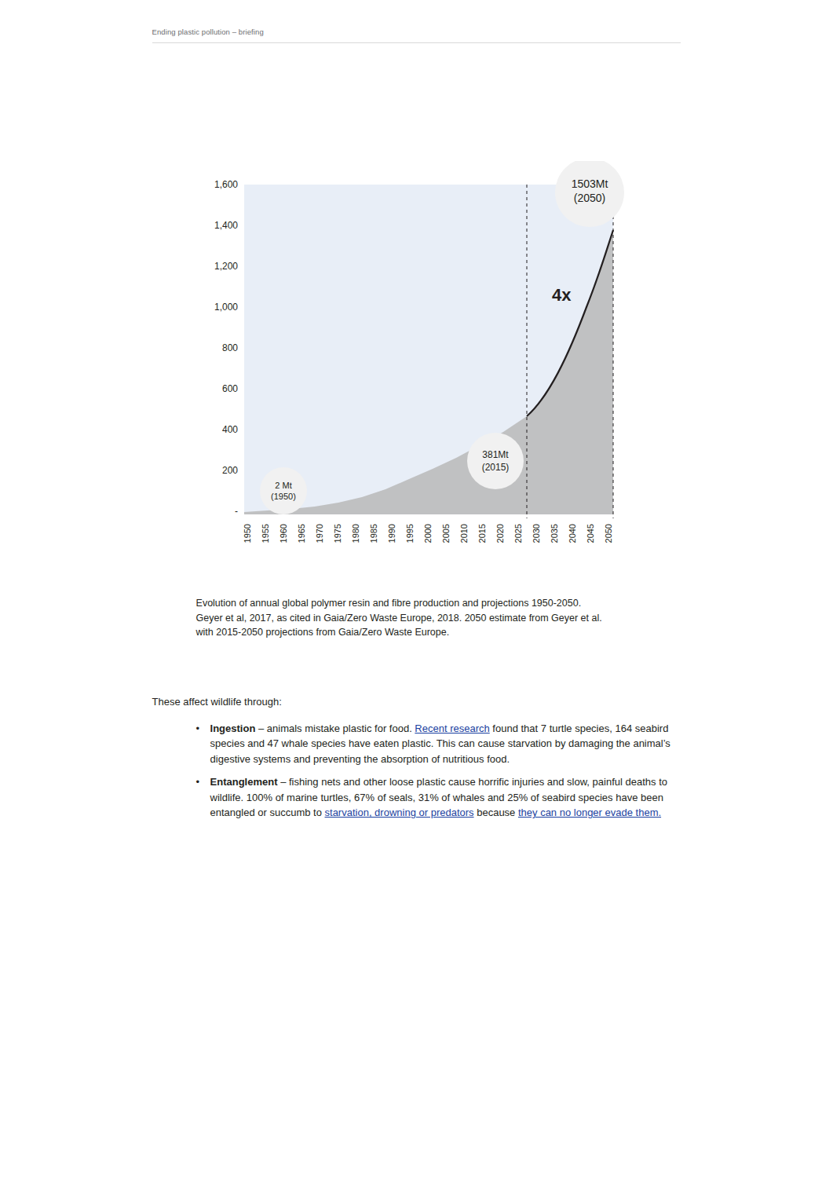Ending plastic pollution – briefing
1,600 1,400 1,200 1,000 800 600 400 200 - 4x 1503Mt (2050) 381Mt (2015) 2 Mt (1950) 1950 1955 1960 1965 1970 1975 1980 1985 1990 1995 2000 2005 2010 2015 2020 2025 2030 2035 2040 2045 2050
Evolution of annual global polymer resin and fibre production and projections 1950-2050. Geyer et al, 2017, as cited in Gaia/Zero Waste Europe, 2018. 2050 estimate from Geyer et al. with 2015-2050 projections from Gaia/Zero Waste Europe.
These affect wildlife through:
Ingestion – animals mistake plastic for food. Recent research found that 7 turtle species, 164 seabird species and 47 whale species have eaten plastic. This can cause starvation by damaging the animal’s digestive systems and preventing the absorption of nutritious food.
Entanglement – fishing nets and other loose plastic cause horrific injuries and slow, painful deaths to wildlife. 100% of marine turtles, 67% of seals, 31% of whales and 25% of seabird species have been entangled or succumb to starvation, drowning or predators because they can no longer evade them.